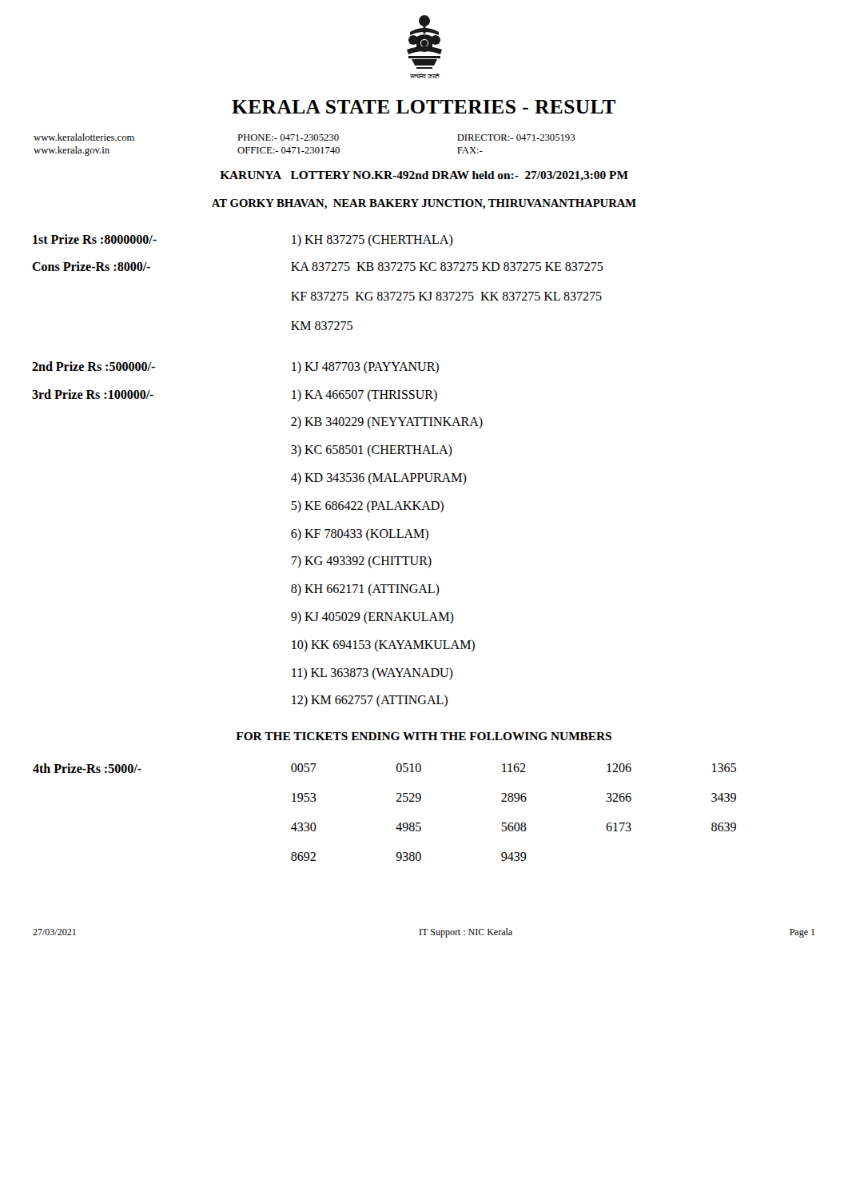सत्यमेव जयते
KERALA STATE LOTTERIES - RESULT
| www.keralalotteries.com | PHONE:- 0471-2305230 | DIRECTOR:- 0471-2305193 | |
| www.kerala.gov.in | OFFICE:- 0471-2301740 | FAX:- | |
KARUNYA LOTTERY NO.KR-492nd DRAW held on:- 27/03/2021,3:00 PM
AT GORKY BHAVAN, NEAR BAKERY JUNCTION, THIRUVANANTHAPURAM
| 1st Prize Rs :8000000/- | 1) KH 837275 (CHERTHALA) |
| Cons Prize-Rs :8000/- | KA 837275 KB 837275 KC 837275 KD 837275 KE 837275 KF 837275 KG 837275 KJ 837275 KK 837275 KL 837275 KM 837275 |
| 2nd Prize Rs :500000/- | 1) KJ 487703 (PAYYANUR) |
| 3rd Prize Rs :100000/- | 1) KA 466507 (THRISSUR) 2) KB 340229 (NEYYATTINKARA) 3) KC 658501 (CHERTHALA) 4) KD 343536 (MALAPPURAM) 5) KE 686422 (PALAKKAD) 6) KF 780433 (KOLLAM) 7) KG 493392 (CHITTUR) 8) KH 662171 (ATTINGAL) 9) KJ 405029 (ERNAKULAM) 10) KK 694153 (KAYAMKULAM) 11) KL 363873 (WAYANADU) 12) KM 662757 (ATTINGAL) |
FOR THE TICKETS ENDING WITH THE FOLLOWING NUMBERS
| 4th Prize-Rs :5000/- | 0057 | 0510 | 1162 | 1206 | 1365 |
| | 1953 | 2529 | 2896 | 3266 | 3439 |
| | 4330 | 4985 | 5608 | 6173 | 8639 |
| | 8692 | 9380 | 9439 | | |
| 27/03/2021 | IT Support : NIC Kerala | Page 1 |